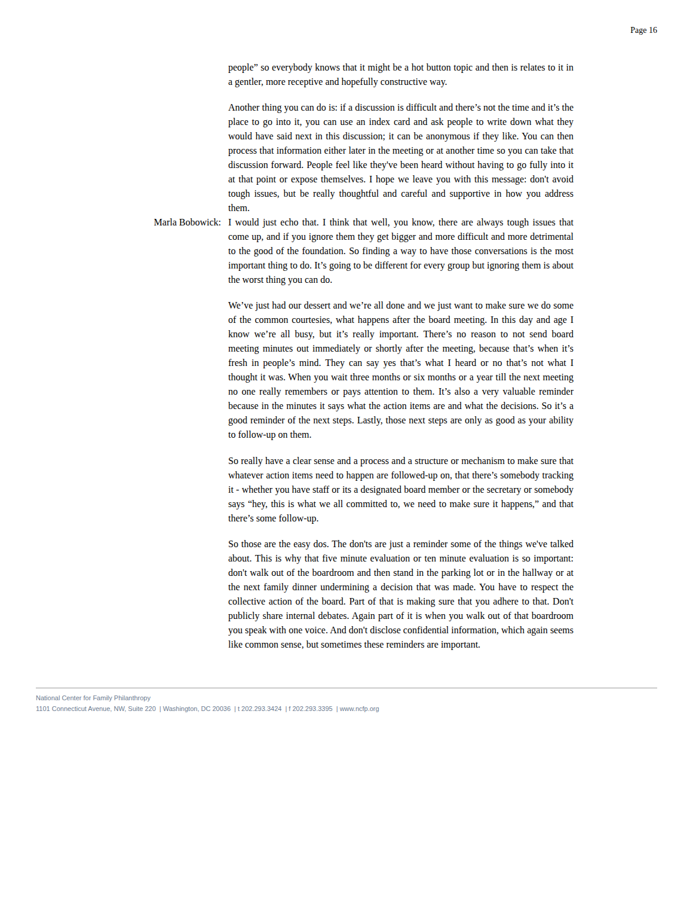Page 16
people” so everybody knows that it might be a hot button topic and then is relates to it in a gentler, more receptive and hopefully constructive way.
Another thing you can do is: if a discussion is difficult and there’s not the time and it’s the place to go into it, you can use an index card and ask people to write down what they would have said next in this discussion; it can be anonymous if they like. You can then process that information either later in the meeting or at another time so you can take that discussion forward. People feel like they've been heard without having to go fully into it at that point or expose themselves. I hope we leave you with this message: don't avoid tough issues, but be really thoughtful and careful and supportive in how you address them.
Marla Bobowick:
I would just echo that. I think that well, you know, there are always tough issues that come up, and if you ignore them they get bigger and more difficult and more detrimental to the good of the foundation. So finding a way to have those conversations is the most important thing to do. It’s going to be different for every group but ignoring them is about the worst thing you can do.
We’ve just had our dessert and we’re all done and we just want to make sure we do some of the common courtesies, what happens after the board meeting. In this day and age I know we’re all busy, but it’s really important. There’s no reason to not send board meeting minutes out immediately or shortly after the meeting, because that’s when it’s fresh in people’s mind. They can say yes that’s what I heard or no that’s not what I thought it was. When you wait three months or six months or a year till the next meeting no one really remembers or pays attention to them. It’s also a very valuable reminder because in the minutes it says what the action items are and what the decisions. So it’s a good reminder of the next steps. Lastly, those next steps are only as good as your ability to follow-up on them.
So really have a clear sense and a process and a structure or mechanism to make sure that whatever action items need to happen are followed-up on, that there’s somebody tracking it - whether you have staff or its a designated board member or the secretary or somebody says “hey, this is what we all committed to, we need to make sure it happens,” and that there’s some follow-up.
So those are the easy dos. The don'ts are just a reminder some of the things we've talked about. This is why that five minute evaluation or ten minute evaluation is so important: don't walk out of the boardroom and then stand in the parking lot or in the hallway or at the next family dinner undermining a decision that was made. You have to respect the collective action of the board. Part of that is making sure that you adhere to that. Don't publicly share internal debates. Again part of it is when you walk out of that boardroom you speak with one voice. And don't disclose confidential information, which again seems like common sense, but sometimes these reminders are important.
National Center for Family Philanthropy 1101 Connecticut Avenue, NW, Suite 220| Washington, DC 20036| t 202.293.3424| f 202.293.3395| www.ncfp.org